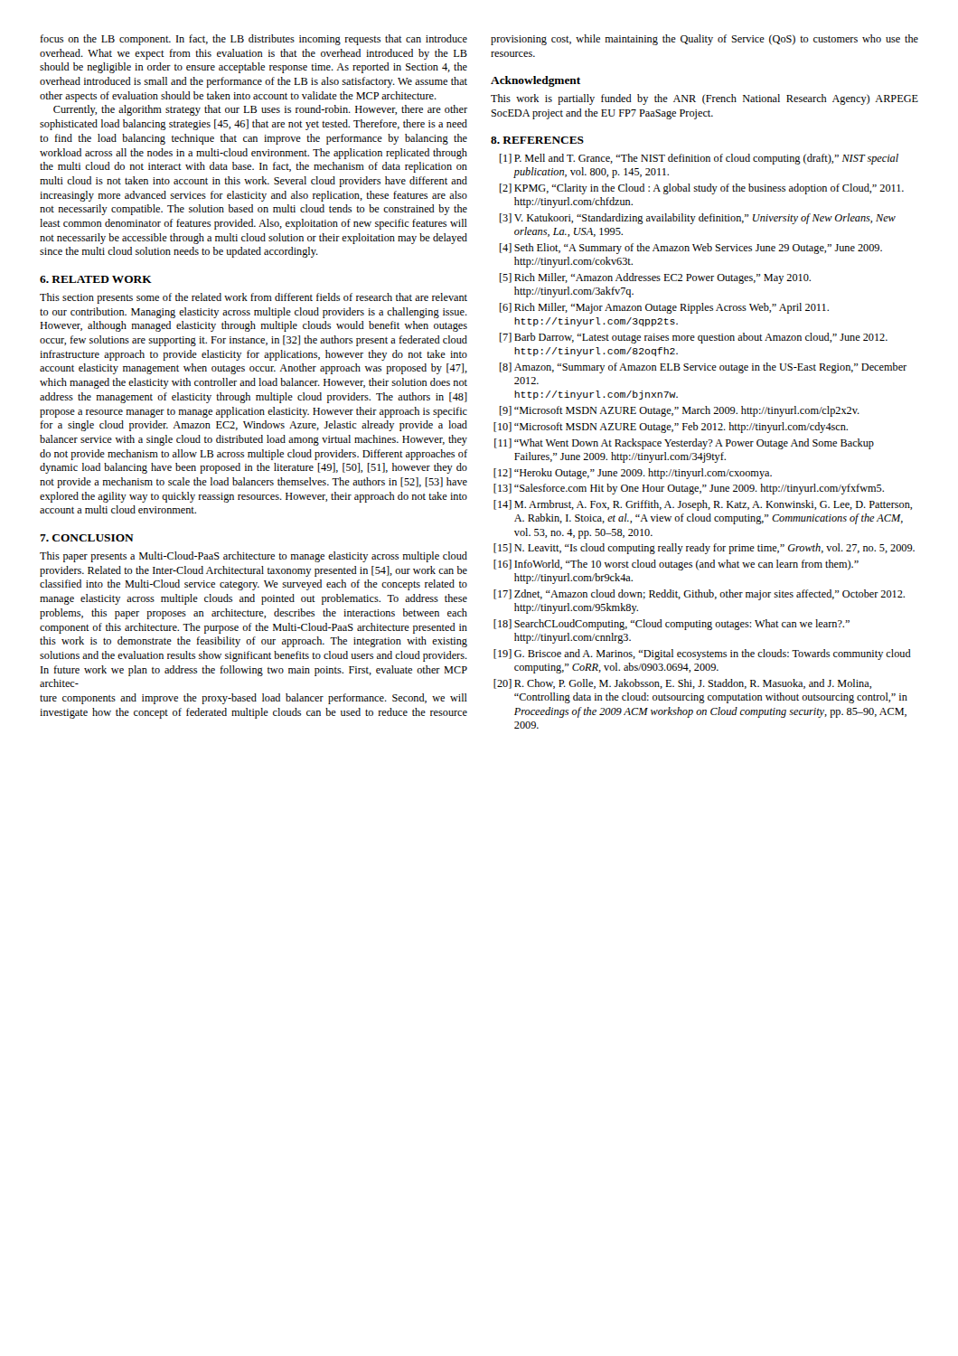focus on the LB component. In fact, the LB distributes incoming requests that can introduce overhead. What we expect from this evaluation is that the overhead introduced by the LB should be negligible in order to ensure acceptable response time. As reported in Section 4, the overhead introduced is small and the performance of the LB is also satisfactory. We assume that other aspects of evaluation should be taken into account to validate the MCP architecture.
Currently, the algorithm strategy that our LB uses is round-robin. However, there are other sophisticated load balancing strategies [45, 46] that are not yet tested. Therefore, there is a need to find the load balancing technique that can improve the performance by balancing the workload across all the nodes in a multi-cloud environment. The application replicated through the multi cloud do not interact with data base. In fact, the mechanism of data replication on multi cloud is not taken into account in this work. Several cloud providers have different and increasingly more advanced services for elasticity and also replication, these features are also not necessarily compatible. The solution based on multi cloud tends to be constrained by the least common denominator of features provided. Also, exploitation of new specific features will not necessarily be accessible through a multi cloud solution or their exploitation may be delayed since the multi cloud solution needs to be updated accordingly.
6. RELATED WORK
This section presents some of the related work from different fields of research that are relevant to our contribution. Managing elasticity across multiple cloud providers is a challenging issue. However, although managed elasticity through multiple clouds would benefit when outages occur, few solutions are supporting it. For instance, in [32] the authors present a federated cloud infrastructure approach to provide elasticity for applications, however they do not take into account elasticity management when outages occur. Another approach was proposed by [47], which managed the elasticity with controller and load balancer. However, their solution does not address the management of elasticity through multiple cloud providers. The authors in [48] propose a resource manager to manage application elasticity. However their approach is specific for a single cloud provider. Amazon EC2, Windows Azure, Jelastic already provide a load balancer service with a single cloud to distributed load among virtual machines. However, they do not provide mechanism to allow LB across multiple cloud providers. Different approaches of dynamic load balancing have been proposed in the literature [49], [50], [51], however they do not provide a mechanism to scale the load balancers themselves. The authors in [52], [53] have explored the agility way to quickly reassign resources. However, their approach do not take into account a multi cloud environment.
7. CONCLUSION
This paper presents a Multi-Cloud-PaaS architecture to manage elasticity across multiple cloud providers. Related to the Inter-Cloud Architectural taxonomy presented in [54], our work can be classified into the Multi-Cloud service category. We surveyed each of the concepts related to manage elasticity across multiple clouds and pointed out problematics. To address these problems, this paper proposes an architecture, describes the interactions between each component of this architecture. The purpose of the Multi-Cloud-PaaS architecture presented in this work is to demonstrate the feasibility of our approach. The integration with existing solutions and the evaluation results show significant benefits to cloud users and cloud providers. In future work we plan to address the following two main points. First, evaluate other MCP architec-
ture components and improve the proxy-based load balancer performance. Second, we will investigate how the concept of federated multiple clouds can be used to reduce the resource provisioning cost, while maintaining the Quality of Service (QoS) to customers who use the resources.
Acknowledgment
This work is partially funded by the ANR (French National Research Agency) ARPEGE SocEDA project and the EU FP7 PaaSage Project.
8. REFERENCES
P. Mell and T. Grance, “The NIST definition of cloud computing (draft),” NIST special publication, vol. 800, p. 145, 2011.
KPMG, “Clarity in the Cloud : A global study of the business adoption of Cloud,” 2011. http://tinyurl.com/chfdzun.
V. Katukoori, “Standardizing availability definition,” University of New Orleans, New orleans, La., USA, 1995.
Seth Eliot, “A Summary of the Amazon Web Services June 29 Outage,” June 2009. http://tinyurl.com/cokv63t.
Rich Miller, “Amazon Addresses EC2 Power Outages,” May 2010. http://tinyurl.com/3akfv7q.
Rich Miller, “Major Amazon Outage Ripples Across Web,” April 2011. http://tinyurl.com/3qpp2ts.
Barb Darrow, “Latest outage raises more question about Amazon cloud,” June 2012.
http://tinyurl.com/82oqfh2.
Amazon, “Summary of Amazon ELB Service outage in the US-East Region,” December 2012.
http://tinyurl.com/bjnxn7w.
“Microsoft MSDN AZURE Outage,” March 2009. http://tinyurl.com/clp2x2v.
“Microsoft MSDN AZURE Outage,” Feb 2012. http://tinyurl.com/cdy4scn.
“What Went Down At Rackspace Yesterday? A Power Outage And Some Backup Failures,” June 2009. http://tinyurl.com/34j9tyf.
“Heroku Outage,” June 2009. http://tinyurl.com/cxoomya.
“Salesforce.com Hit by One Hour Outage,” June 2009. http://tinyurl.com/yfxfwm5.
M. Armbrust, A. Fox, R. Griffith, A. Joseph, R. Katz, A. Konwinski, G. Lee, D. Patterson, A. Rabkin, I. Stoica, et al., “A view of cloud computing,” Communications of the ACM, vol. 53, no. 4, pp. 50–58, 2010.
N. Leavitt, “Is cloud computing really ready for prime time,” Growth, vol. 27, no. 5, 2009.
InfoWorld, “The 10 worst cloud outages (and what we can learn from them).” http://tinyurl.com/br9ck4a.
Zdnet, “Amazon cloud down; Reddit, Github, other major sites affected,” October 2012. http://tinyurl.com/95kmk8y.
SearchCLoudComputing, “Cloud computing outages: What can we learn?.” http://tinyurl.com/cnnlrg3.
G. Briscoe and A. Marinos, “Digital ecosystems in the clouds: Towards community cloud computing,” CoRR, vol. abs/0903.0694, 2009.
R. Chow, P. Golle, M. Jakobsson, E. Shi, J. Staddon, R. Masuoka, and J. Molina, “Controlling data in the cloud: outsourcing computation without outsourcing control,” in Proceedings of the 2009 ACM workshop on Cloud computing security, pp. 85–90, ACM, 2009.